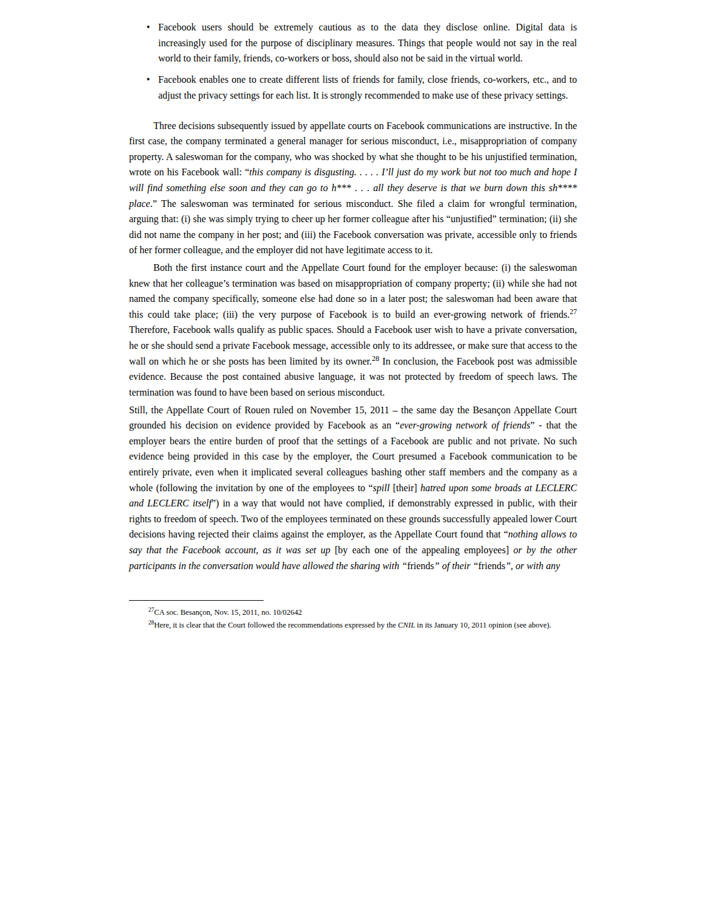Facebook users should be extremely cautious as to the data they disclose online. Digital data is increasingly used for the purpose of disciplinary measures. Things that people would not say in the real world to their family, friends, co-workers or boss, should also not be said in the virtual world.
Facebook enables one to create different lists of friends for family, close friends, co-workers, etc., and to adjust the privacy settings for each list. It is strongly recommended to make use of these privacy settings.
Three decisions subsequently issued by appellate courts on Facebook communications are instructive. In the first case, the company terminated a general manager for serious misconduct, i.e., misappropriation of company property. A saleswoman for the company, who was shocked by what she thought to be his unjustified termination, wrote on his Facebook wall: “this company is disgusting. . . . . I’ll just do my work but not too much and hope I will find something else soon and they can go to h*** . . . all they deserve is that we burn down this sh**** place.” The saleswoman was terminated for serious misconduct. She filed a claim for wrongful termination, arguing that: (i) she was simply trying to cheer up her former colleague after his “unjustified” termination; (ii) she did not name the company in her post; and (iii) the Facebook conversation was private, accessible only to friends of her former colleague, and the employer did not have legitimate access to it.
Both the first instance court and the Appellate Court found for the employer because: (i) the saleswoman knew that her colleague’s termination was based on misappropriation of company property; (ii) while she had not named the company specifically, someone else had done so in a later post; the saleswoman had been aware that this could take place; (iii) the very purpose of Facebook is to build an ever-growing network of friends.27 Therefore, Facebook walls qualify as public spaces. Should a Facebook user wish to have a private conversation, he or she should send a private Facebook message, accessible only to its addressee, or make sure that access to the wall on which he or she posts has been limited by its owner.28 In conclusion, the Facebook post was admissible evidence. Because the post contained abusive language, it was not protected by freedom of speech laws. The termination was found to have been based on serious misconduct.
Still, the Appellate Court of Rouen ruled on November 15, 2011 – the same day the Besançon Appellate Court grounded his decision on evidence provided by Facebook as an “ever-growing network of friends” - that the employer bears the entire burden of proof that the settings of a Facebook are public and not private. No such evidence being provided in this case by the employer, the Court presumed a Facebook communication to be entirely private, even when it implicated several colleagues bashing other staff members and the company as a whole (following the invitation by one of the employees to “spill [their] hatred upon some broads at LECLERC and LECLERC itself”) in a way that would not have complied, if demonstrably expressed in public, with their rights to freedom of speech. Two of the employees terminated on these grounds successfully appealed lower Court decisions having rejected their claims against the employer, as the Appellate Court found that “nothing allows to say that the Facebook account, as it was set up [by each one of the appealing employees] or by the other participants in the conversation would have allowed the sharing with “friends” of their “friends”, or with any
27CA soc. Besançon, Nov. 15, 2011, no. 10/02642
28Here, it is clear that the Court followed the recommendations expressed by the CNIL in its January 10, 2011 opinion (see above).